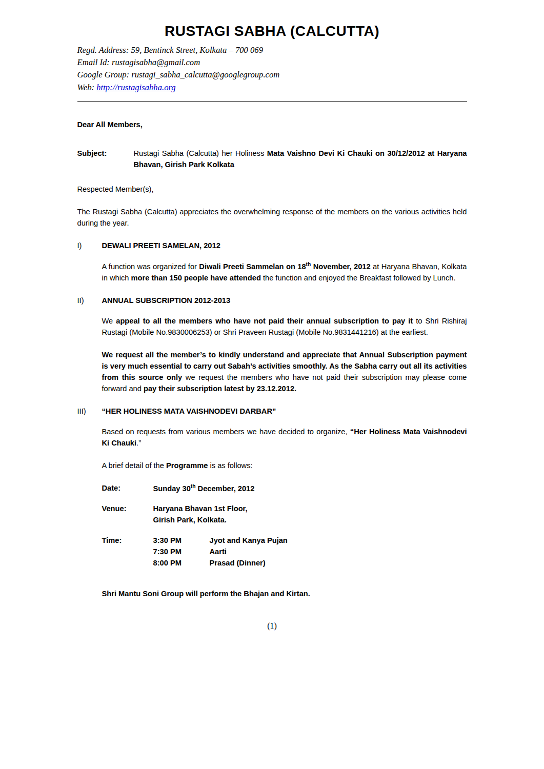RUSTAGI SABHA (CALCUTTA)
Regd. Address: 59, Bentinck Street, Kolkata – 700 069
Email Id: rustagisabha@gmail.com
Google Group: rustagi_sabha_calcutta@googlegroup.com
Web: http://rustagisabha.org
Dear All Members,
| Subject: | Rustagi Sabha (Calcutta) her Holiness Mata Vaishno Devi Ki Chauki on 30/12/2012 at Haryana Bhavan, Girish Park Kolkata |
Respected Member(s),
The Rustagi Sabha (Calcutta) appreciates the overwhelming response of the members on the various activities held during the year.
| I) | DEWALI PREETI SAMELAN, 2012 |
A function was organized for Diwali Preeti Sammelan on 18th November, 2012 at Haryana Bhavan, Kolkata in which more than 150 people have attended the function and enjoyed the Breakfast followed by Lunch.
| II) | ANNUAL SUBSCRIPTION 2012-2013 |
We appeal to all the members who have not paid their annual subscription to pay it to Shri Rishiraj Rustagi (Mobile No.9830006253) or Shri Praveen Rustagi (Mobile No.9831441216) at the earliest.
We request all the member’s to kindly understand and appreciate that Annual Subscription payment is very much essential to carry out Sabah’s activities smoothly. As the Sabha carry out all its activities from this source only we request the members who have not paid their subscription may please come forward and pay their subscription latest by 23.12.2012.
| III) | “HER HOLINESS MATA VAISHNODEVI DARBAR” |
Based on requests from various members we have decided to organize, “Her Holiness Mata Vaishnodevi Ki Chauki.”
A brief detail of the Programme is as follows:
| Date: | Sunday 30 th December, 2012 |
| Venue: | Haryana Bhavan 1st Floor, Girish Park, Kolkata. |
| Time: | 3:30 PM | Jyot and Kanya Pujan |
| | 7:30 PM | Aarti |
| | 8:00 PM | Prasad (Dinner) |
Shri Mantu Soni Group will perform the Bhajan and Kirtan.
(1)